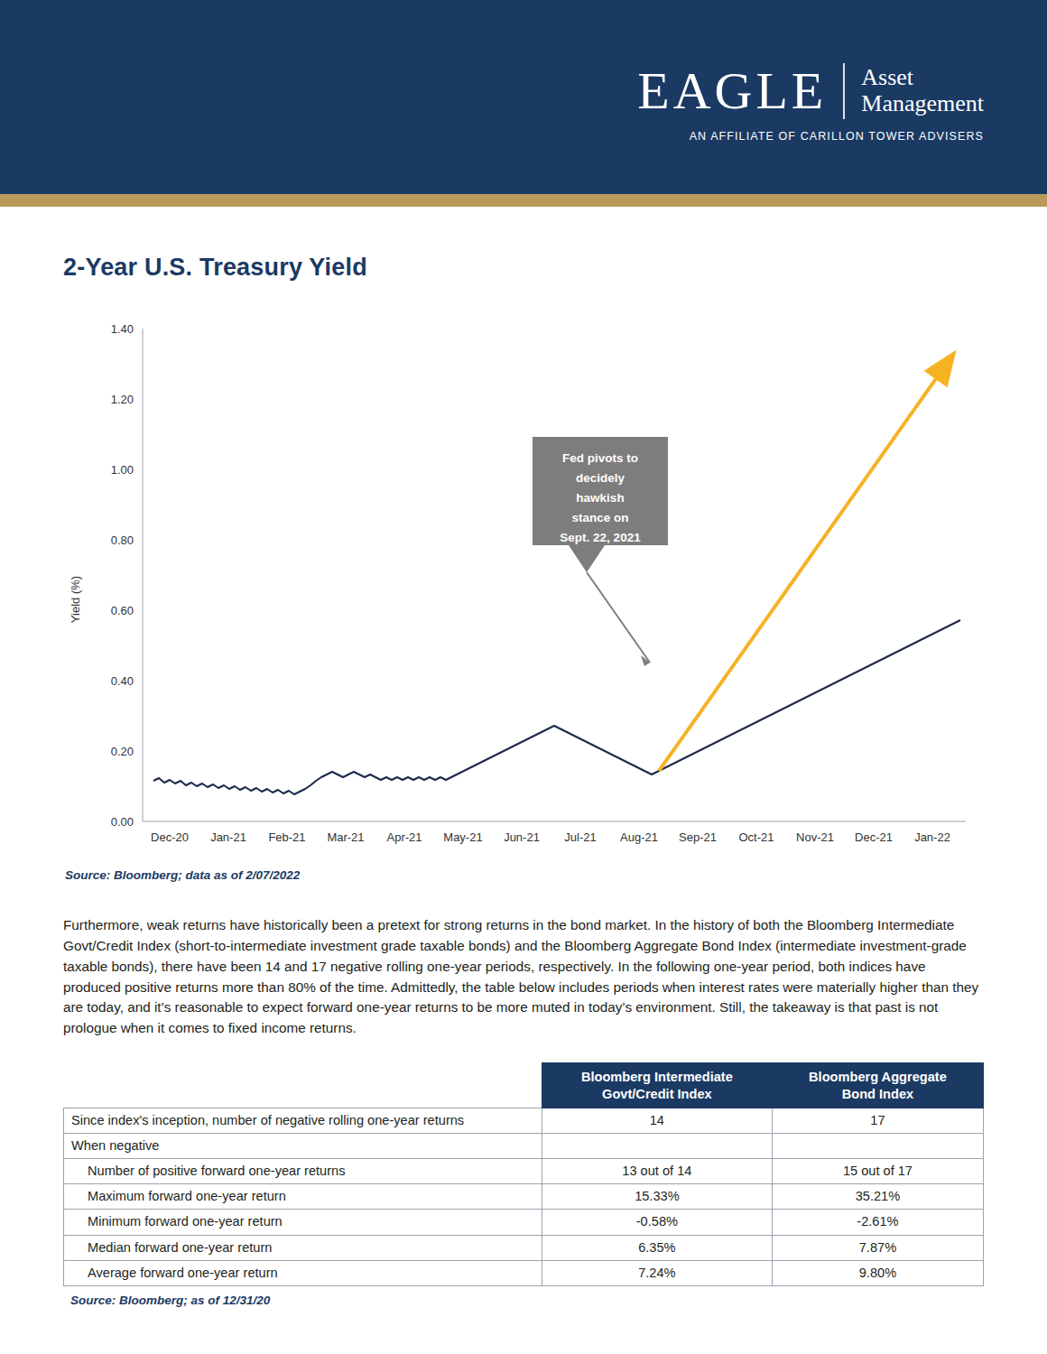EAGLE
Asset
Management
AN AFFILIATE OF CARILLON TOWER ADVISERS
2-Year U.S. Treasury Yield
Yield (%) 1.40 1.20 1.00 0.80 0.60 0.40 0.20 0.00 Dec-20 Jan-21 Feb-21 Mar-21 Apr-21 May-21 Jun-21 Jul-21 Aug-21 Sep-21 Oct-21 Nov-21 Dec-21 Jan-22 Fed pivots to decidely hawkish stance on Sept. 22, 2021
Source: Bloomberg; data as of 2/07/2022
Furthermore, weak returns have historically been a pretext for strong returns in the bond market. In the history of both the Bloomberg Intermediate Govt/Credit Index (short-to-intermediate investment grade taxable bonds) and the Bloomberg Aggregate Bond Index (intermediate investment-grade taxable bonds), there have been 14 and 17 negative rolling one-year periods, respectively. In the following one-year period, both indices have produced positive returns more than 80% of the time. Admittedly, the table below includes periods when interest rates were materially higher than they are today, and it’s reasonable to expect forward one-year returns to be more muted in today’s environment. Still, the takeaway is that past is not prologue when it comes to fixed income returns.
| | Bloomberg Intermediate Govt/Credit Index | Bloomberg Aggregate Bond Index |
| --- | --- | --- |
| Since index's inception, number of negative rolling one-year returns | 14 | 17 |
| When negative | | |
| Number of positive forward one-year returns | 13 out of 14 | 15 out of 17 |
| Maximum forward one-year return | 15.33% | 35.21% |
| Minimum forward one-year return | -0.58% | -2.61% |
| Median forward one-year return | 6.35% | 7.87% |
| Average forward one-year return | 7.24% | 9.80% |
Source: Bloomberg; as of 12/31/20